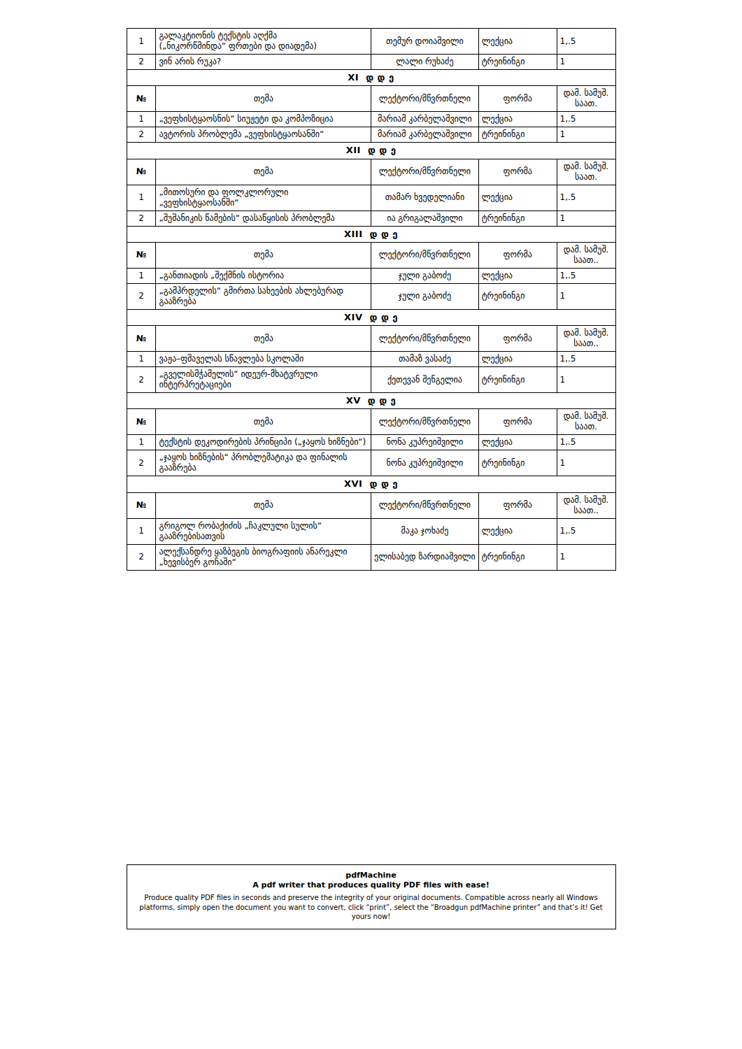| 1 | გალაკტიონის ტექსტის აღქმა („ნიკორწმინდა“ ფრთები და დიადემა) | თემურ დოიაშვილი | ლექცია | 1,.5 |
| 2 | ვინ არის რუკა? | ლალი რუხაძე | ტრეინინგი | 1 |
| XI დ დ ე |
| № | თემა | ლექტორი/მწვრთნელი | ფორმა | დამ. სამუშ. საათ. |
| 1 | „ვეფხისტყაოსნის“ სიუჟეტი და კომპოზიცია | მარიამ კარბელაშვილი | ლექცია | 1,.5 |
| 2 | ავტორის პრობლემა „ვეფხისტყაოსანში“ | მარიამ კარბელაშვილი | ტრეინინგი | 1 |
| XII დ დ ე |
| № | თემა | ლექტორი/მწვრთნელი | ფორმა | დამ. სამუშ. საათ. |
| 1 | „მითოსური და ფოლკლორული „ვეფხისტყაოსანში“ | თამარ ხვედელიანი | ლექცია | 1,.5 |
| 2 | „შუშანიკის წამების“ დასაწყისის პრობლემა | ია გრიგალაშვილი | ტრეინინგი | 1 |
| XIII დ დ ე |
| № | თემა | ლექტორი/მწვრთნელი | ფორმა | დამ. სამუშ. საათ.. |
| 1 | „განთიადის „შექმნის ისტორია | ჯული გაბოძე | ლექცია | 1,.5 |
| 2 | „გამჰრდელის“ გმირთა სახეების ახლებურად გააზრება | ჯული გაბოძე | ტრეინინგი | 1 |
| XIV დ დ ე |
| № | თემა | ლექტორი/მწვრთნელი | ფორმა | დამ. სამუშ. საათ.. |
| 1 | ვაჟა–ფშაველას სწავლება სკოლაში | თამაზ ვასაძე | ლექცია | 1,.5 |
| 2 | „გველისმჭამელის“ იდეურ-მხატვრული ინტერპრეტაციები | ქეთევან შენგელია | ტრეინინგი | 1 |
| XV დ დ ე |
| № | თემა | ლექტორი/მწვრთნელი | ფორმა | დამ. სამუშ. საათ. |
| 1 | ტექსტის დეკოდირების პრინციპი („ჯაყოს ხიზნები“) | ნონა კუპრეიშვილი | ლექცია | 1,.5 |
| 2 | „ჯაყოს ხიზნების“ პრობლემატიკა და ფინალის გააზრება | ნონა კუპრეიშვილი | ტრეინინგი | 1 |
| XVI დ დ ე |
| № | თემა | ლექტორი/მწვრთნელი | ფორმა | დამ. სამუშ. საათ.. |
| 1 | გრიგოლ რობაქიძის „ჩაკლული სულის“ გააზრებისათვის | მაკა ჯოხაძე | ლექცია | 1,.5 |
| 2 | ალექსანდრე ყაზბეგის ბიოგრაფიის ანარეკლი „ხევისბერ გოჩაში“ | ელისაბედ ზარდიაშვილი | ტრეინინგი | 1 |
pdfMachine
A pdf writer that produces quality PDF files with ease!
Produce quality PDF files in seconds and preserve the integrity of your original documents. Compatible across nearly all Windows platforms, simply open the document you want to convert, click “print”, select the “Broadgun pdfMachine printer” and that’s it! Get yours now!